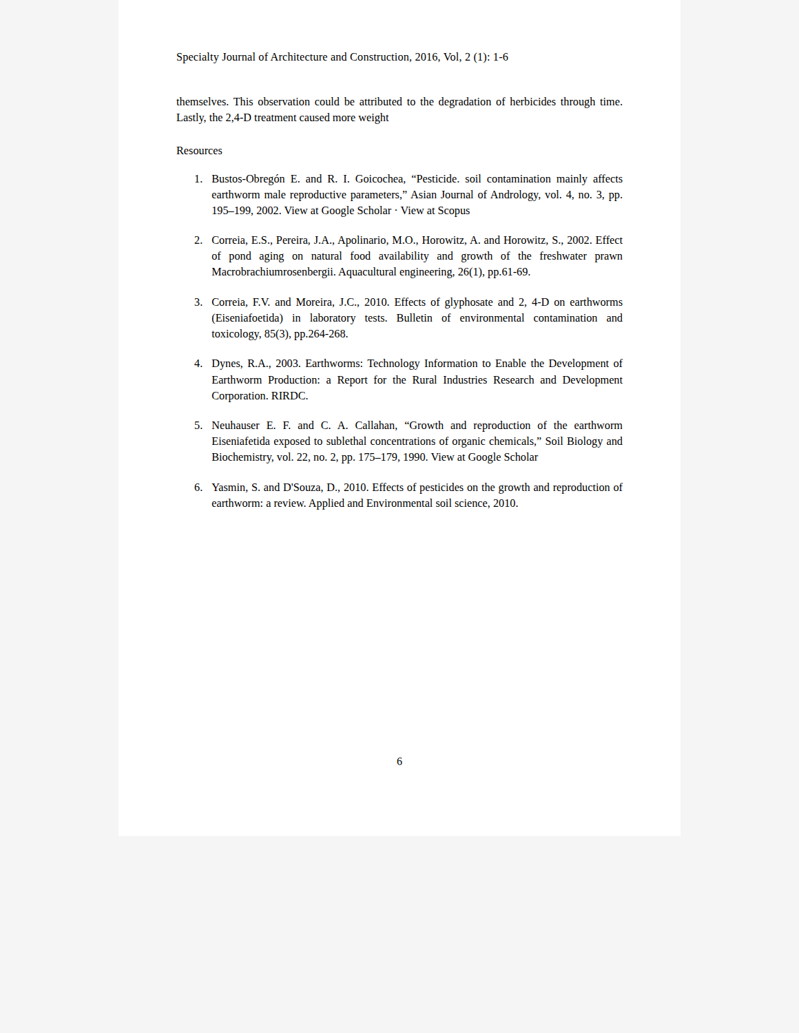Specialty Journal of Architecture and Construction, 2016, Vol, 2 (1): 1-6
themselves. This observation could be attributed to the degradation of herbicides through time. Lastly, the 2,4-D treatment caused more weight
Resources
Bustos-Obregón E. and R. I. Goicochea, “Pesticide. soil contamination mainly affects earthworm male reproductive parameters,” Asian Journal of Andrology, vol. 4, no. 3, pp. 195–199, 2002. View at Google Scholar · View at Scopus
Correia, E.S., Pereira, J.A., Apolinario, M.O., Horowitz, A. and Horowitz, S., 2002. Effect of pond aging on natural food availability and growth of the freshwater prawn Macrobrachiumrosenbergii. Aquacultural engineering, 26(1), pp.61-69.
Correia, F.V. and Moreira, J.C., 2010. Effects of glyphosate and 2, 4-D on earthworms (Eiseniafoetida) in laboratory tests. Bulletin of environmental contamination and toxicology, 85(3), pp.264-268.
Dynes, R.A., 2003. Earthworms: Technology Information to Enable the Development of Earthworm Production: a Report for the Rural Industries Research and Development Corporation. RIRDC.
Neuhauser E. F. and C. A. Callahan, “Growth and reproduction of the earthworm Eiseniafetida exposed to sublethal concentrations of organic chemicals,” Soil Biology and Biochemistry, vol. 22, no. 2, pp. 175–179, 1990. View at Google Scholar
Yasmin, S. and D'Souza, D., 2010. Effects of pesticides on the growth and reproduction of earthworm: a review. Applied and Environmental soil science, 2010.
6